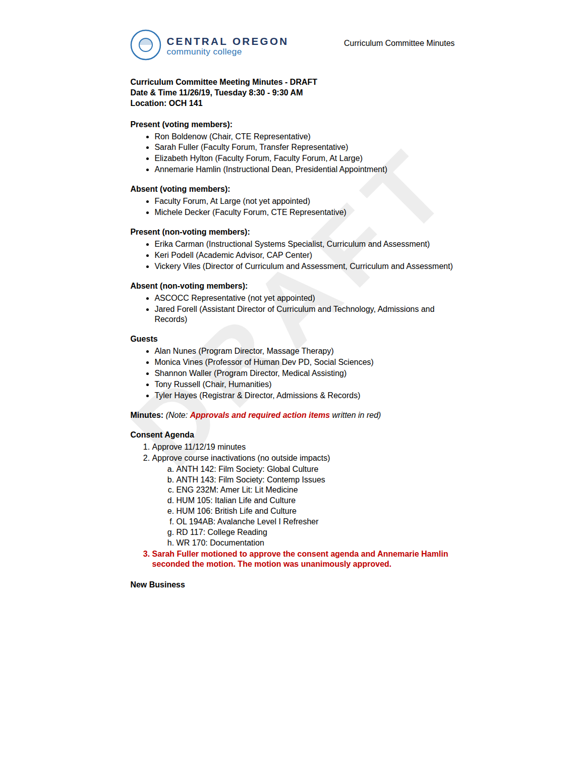DRAFT
CENTRAL OREGON
community college
Curriculum Committee Minutes
Curriculum Committee Meeting Minutes - DRAFT
Date & Time 11/26/19, Tuesday 8:30 - 9:30 AM
Location: OCH 141
Present (voting members):
Ron Boldenow (Chair, CTE Representative)
Sarah Fuller (Faculty Forum, Transfer Representative)
Elizabeth Hylton (Faculty Forum, Faculty Forum, At Large)
Annemarie Hamlin (Instructional Dean, Presidential Appointment)
Absent (voting members):
Faculty Forum, At Large (not yet appointed)
Michele Decker (Faculty Forum, CTE Representative)
Present (non-voting members):
Erika Carman (Instructional Systems Specialist, Curriculum and Assessment)
Keri Podell (Academic Advisor, CAP Center)
Vickery Viles (Director of Curriculum and Assessment, Curriculum and Assessment)
Absent (non-voting members):
ASCOCC Representative (not yet appointed)
Jared Forell (Assistant Director of Curriculum and Technology, Admissions and Records)
Guests
Alan Nunes (Program Director, Massage Therapy)
Monica Vines (Professor of Human Dev PD, Social Sciences)
Shannon Waller (Program Director, Medical Assisting)
Tony Russell (Chair, Humanities)
Tyler Hayes (Registrar & Director, Admissions & Records)
Minutes: (Note: Approvals and required action items written in red)
Consent Agenda
Approve 11/12/19 minutes
Approve course inactivations (no outside impacts)
ANTH 142: Film Society: Global Culture
ANTH 143: Film Society: Contemp Issues
ENG 232M: Amer Lit: Lit Medicine
HUM 105: Italian Life and Culture
HUM 106: British Life and Culture
OL 194AB: Avalanche Level I Refresher
RD 117: College Reading
WR 170: Documentation
Sarah Fuller motioned to approve the consent agenda and Annemarie Hamlin seconded the motion. The motion was unanimously approved.
New Business